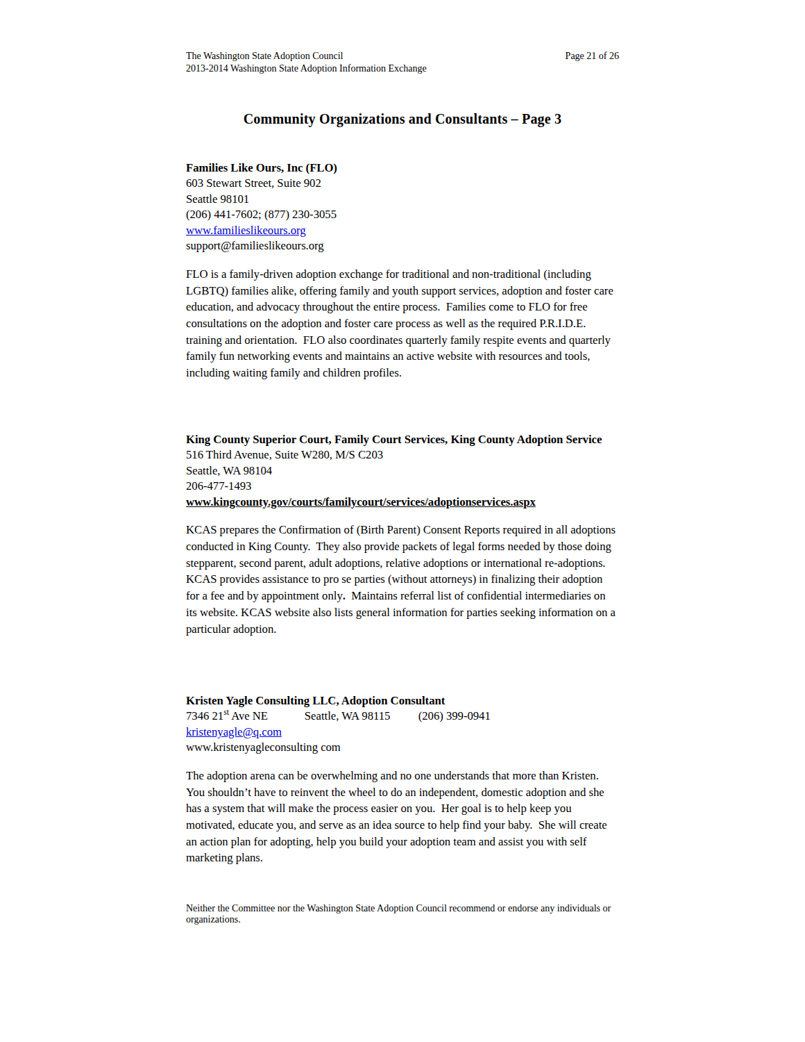The Washington State Adoption Council
2013-2014 Washington State Adoption Information Exchange
Page 21 of 26
Community Organizations and Consultants – Page 3
Families Like Ours, Inc (FLO)
603 Stewart Street, Suite 902
Seattle 98101
(206) 441-7602; (877) 230-3055
www.familieslikeours.org
support@familieslikeours.org
FLO is a family-driven adoption exchange for traditional and non-traditional (including LGBTQ) families alike, offering family and youth support services, adoption and foster care education, and advocacy throughout the entire process. Families come to FLO for free consultations on the adoption and foster care process as well as the required P.R.I.D.E. training and orientation. FLO also coordinates quarterly family respite events and quarterly family fun networking events and maintains an active website with resources and tools, including waiting family and children profiles.
King County Superior Court, Family Court Services, King County Adoption Service
516 Third Avenue, Suite W280, M/S C203
Seattle, WA 98104
206-477-1493
www.kingcounty.gov/courts/familycourt/services/adoptionservices.aspx
KCAS prepares the Confirmation of (Birth Parent) Consent Reports required in all adoptions conducted in King County. They also provide packets of legal forms needed by those doing stepparent, second parent, adult adoptions, relative adoptions or international re-adoptions. KCAS provides assistance to pro se parties (without attorneys) in finalizing their adoption for a fee and by appointment only. Maintains referral list of confidential intermediaries on its website. KCAS website also lists general information for parties seeking information on a particular adoption.
Kristen Yagle Consulting LLC, Adoption Consultant
7346 21st Ave NE Seattle, WA 98115 (206) 399-0941
kristenyagle@q.com
www.kristenyagleconsulting com
The adoption arena can be overwhelming and no one understands that more than Kristen. You shouldn’t have to reinvent the wheel to do an independent, domestic adoption and she has a system that will make the process easier on you. Her goal is to help keep you motivated, educate you, and serve as an idea source to help find your baby. She will create an action plan for adopting, help you build your adoption team and assist you with self marketing plans.
Neither the Committee nor the Washington State Adoption Council recommend or endorse any individuals or organizations.